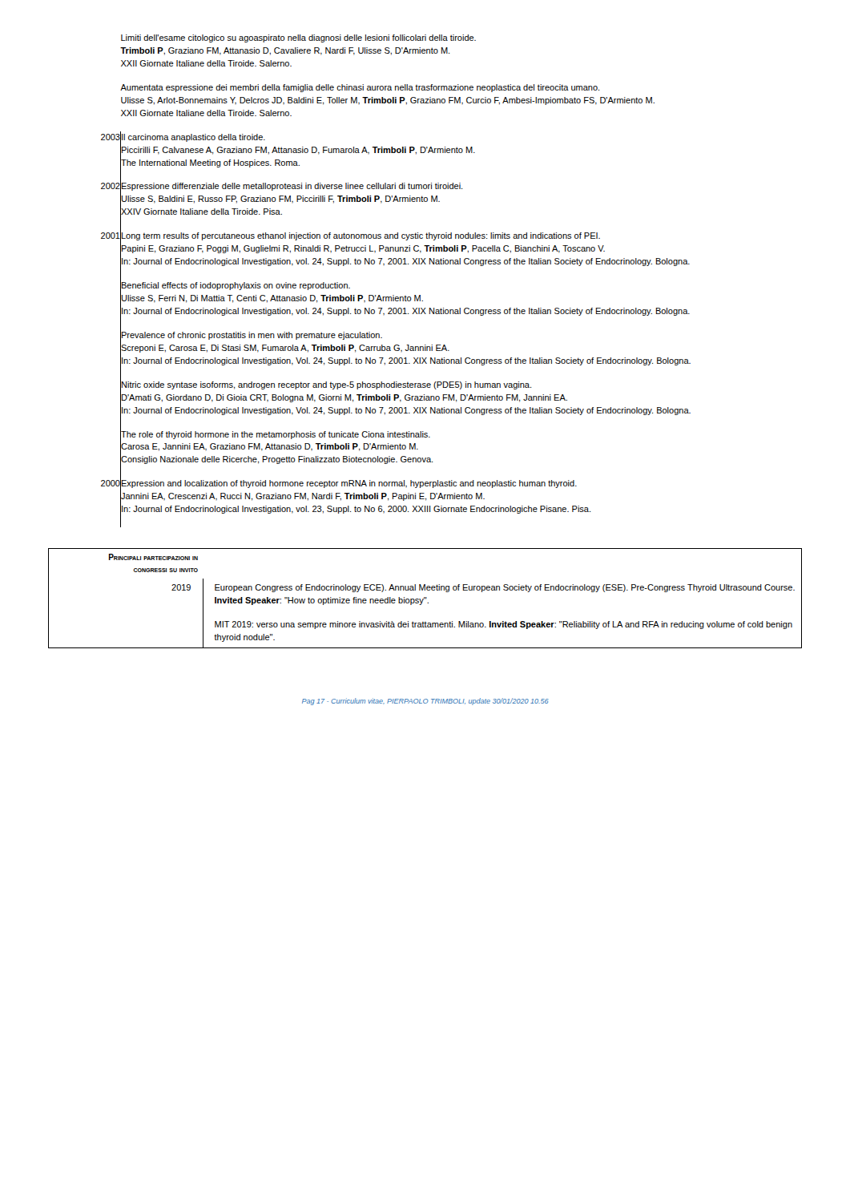| | Limiti dell'esame citologico su agoaspirato nella diagnosi delle lesioni follicolari della tiroide. Trimboli P , Graziano FM, Attanasio D, Cavaliere R, Nardi F, Ulisse S, D'Armiento M. XXII Giornate Italiane della Tiroide. Salerno. Aumentata espressione dei membri della famiglia delle chinasi aurora nella trasformazione neoplastica del tireocita umano. Ulisse S, Arlot-Bonnemains Y, Delcros JD, Baldini E, Toller M, Trimboli P , Graziano FM, Curcio F, Ambesi-Impiombato FS, D'Armiento M. XXII Giornate Italiane della Tiroide. Salerno. |
| 2003 | Il carcinoma anaplastico della tiroide. Piccirilli F, Calvanese A, Graziano FM, Attanasio D, Fumarola A, Trimboli P , D'Armiento M. The International Meeting of Hospices. Roma. |
| 2002 | Espressione differenziale delle metalloproteasi in diverse linee cellulari di tumori tiroidei. Ulisse S, Baldini E, Russo FP, Graziano FM, Piccirilli F, Trimboli P , D'Armiento M. XXIV Giornate Italiane della Tiroide. Pisa. |
| 2001 | Long term results of percutaneous ethanol injection of autonomous and cystic thyroid nodules: limits and indications of PEI. Papini E, Graziano F, Poggi M, Guglielmi R, Rinaldi R, Petrucci L, Panunzi C, Trimboli P , Pacella C, Bianchini A, Toscano V. In: Journal of Endocrinological Investigation, vol. 24, Suppl. to No 7, 2001. XIX National Congress of the Italian Society of Endocrinology. Bologna. Beneficial effects of iodoprophylaxis on ovine reproduction. Ulisse S, Ferri N, Di Mattia T, Centi C, Attanasio D, Trimboli P , D'Armiento M. In: Journal of Endocrinological Investigation, vol. 24, Suppl. to No 7, 2001. XIX National Congress of the Italian Society of Endocrinology. Bologna. Prevalence of chronic prostatitis in men with premature ejaculation. Screponi E, Carosa E, Di Stasi SM, Fumarola A, Trimboli P , Carruba G, Jannini EA. In: Journal of Endocrinological Investigation, Vol. 24, Suppl. to No 7, 2001. XIX National Congress of the Italian Society of Endocrinology. Bologna. Nitric oxide syntase isoforms, androgen receptor and type-5 phosphodiesterase (PDE5) in human vagina. D'Amati G, Giordano D, Di Gioia CRT, Bologna M, Giorni M, Trimboli P , Graziano FM, D'Armiento FM, Jannini EA. In: Journal of Endocrinological Investigation, Vol. 24, Suppl. to No 7, 2001. XIX National Congress of the Italian Society of Endocrinology. Bologna. The role of thyroid hormone in the metamorphosis of tunicate Ciona intestinalis. Carosa E, Jannini EA, Graziano FM, Attanasio D, Trimboli P , D'Armiento M. Consiglio Nazionale delle Ricerche, Progetto Finalizzato Biotecnologie. Genova. |
| 2000 | Expression and localization of thyroid hormone receptor mRNA in normal, hyperplastic and neoplastic human thyroid. Jannini EA, Crescenzi A, Rucci N, Graziano FM, Nardi F, Trimboli P , Papini E, D'Armiento M. In: Journal of Endocrinological Investigation, vol. 23, Suppl. to No 6, 2000. XXIII Giornate Endocrinologiche Pisane. Pisa. |
| Principali partecipazioni in congressi su invito | |
| 2019 | European Congress of Endocrinology ECE). Annual Meeting of European Society of Endocrinology (ESE). Pre-Congress Thyroid Ultrasound Course. Invited Speaker : "How to optimize fine needle biopsy". MIT 2019: verso una sempre minore invasività dei trattamenti. Milano. Invited Speaker : "Reliability of LA and RFA in reducing volume of cold benign thyroid nodule". |
Pag 17 - Curriculum vitae, PIERPAOLO TRIMBOLI, update 30/01/2020 10.56